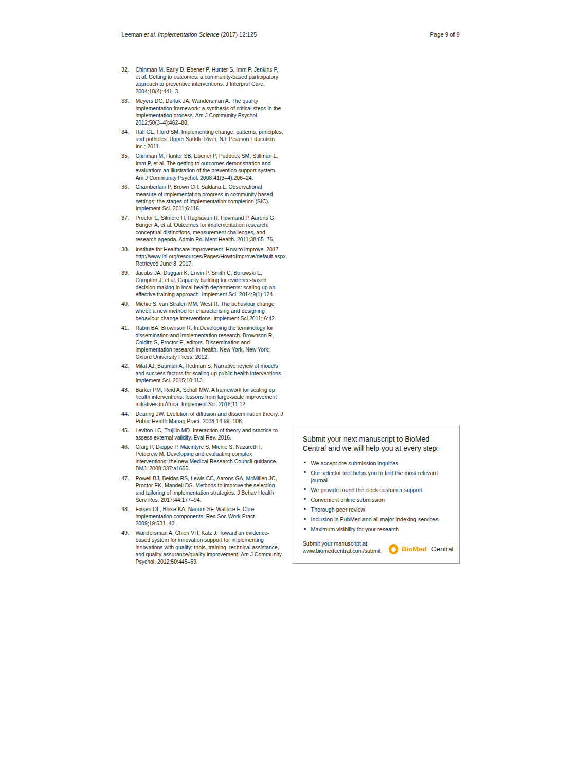Leeman et al. Implementation Science (2017) 12:125
Page 9 of 9
Chinman M, Early D, Ebener P, Hunter S, Imm P, Jenkins P, et al. Getting to outcomes: a community-based participatory approach to preventive interventions. J Interprof Care. 2004;18(4):441–3.
Meyers DC, Durlak JA, Wandersman A. The quality implementation framework: a synthesis of critical steps in the implementation process. Am J Community Psychol. 2012;50(3–4):462–80.
Hall GE, Hord SM. Implementing change: patterns, principles, and potholes. Upper Saddle River, NJ: Pearson Education Inc.; 2011.
Chinman M, Hunter SB, Ebener P, Paddock SM, Stillman L, Imm P, et al. The getting to outcomes demonstration and evaluation: an illustration of the prevention support system. Am J Community Psychol. 2008;41(3–4):206–24.
Chamberlain P, Brown CH, Saldana L. Observational measure of implementation progress in community based settings: the stages of implementation completion (SIC). Implement Sci. 2011;6:116.
Proctor E, Silmere H, Raghavan R, Hovmand P, Aarons G, Bunger A, et al. Outcomes for implementation research: conceptual distinctions, measurement challenges, and research agenda. Admin Pol Ment Health. 2011;38:65–76.
Institute for Healthcare Improvement. How to improve. 2017. http://www.ihi.org/resources/Pages/HowtoImprove/default.aspx. Retrieved June 8, 2017.
Jacobs JA, Duggan K, Erwin P, Smith C, Borawski E, Compton J, et al. Capacity building for evidence-based decision making in local health departments: scaling up an effective training approach. Implement Sci. 2014;9(1):124.
Michie S, van Stralen MM, West R. The behaviour change wheel: a new method for characterising and designing behaviour change interventions. Implement Sci 2011; 6:42.
Rabin BA, Brownson R. In:Developing the terminology for dissemination and implementation research. Brownson R, Colditz G, Proctor E, editors. Dissemination and implementation research in health. New York, New York: Oxford University Press; 2012.
Milat AJ, Bauman A, Redman S. Narrative review of models and success factors for scaling up public health interventions. Implement Sci. 2015;10:113.
Barker PM, Reid A, Schall MW. A framework for scaling up health interventions: lessons from large-scale improvement initiatives in Africa. Implement Sci. 2016;11:12.
Dearing JW. Evolution of diffusion and dissemination theory. J Public Health Manag Pract. 2008;14:99–108.
Leviton LC, Trujillo MD. Interaction of theory and practice to assess external validity. Eval Rev. 2016.
Craig P, Dieppe P, Macintyre S, Michie S, Nazareth I, Petticrew M. Developing and evaluating complex interventions: the new Medical Research Council guidance. BMJ. 2008;337:a1655.
Powell BJ, Beidas RS, Lewis CC, Aarons GA, McMillen JC, Proctor EK, Mandell DS. Methods to improve the selection and tailoring of implementation strategies. J Behav Health Serv Res. 2017;44:177–94.
Fixsen DL, Blase KA, Naoom SF, Wallace F. Core implementation components. Res Soc Work Pract. 2009;19:531–40.
Wandersman A, Chien VH, Katz J. Toward an evidence-based system for innovation support for implementing innovations with quality: tools, training, technical assistance, and quality assurance/quality improvement. Am J Community Psychol. 2012;50:445–59.
Submit your next manuscript to BioMed Central and we will help you at every step:
We accept pre-submission inquiries
Our selector tool helps you to find the most relevant journal
We provide round the clock customer support
Convenient online submission
Thorough peer review
Inclusion in PubMed and all major indexing services
Maximum visibility for your research
Submit your manuscript at
www.biomedcentral.com/submit
BioMed Central